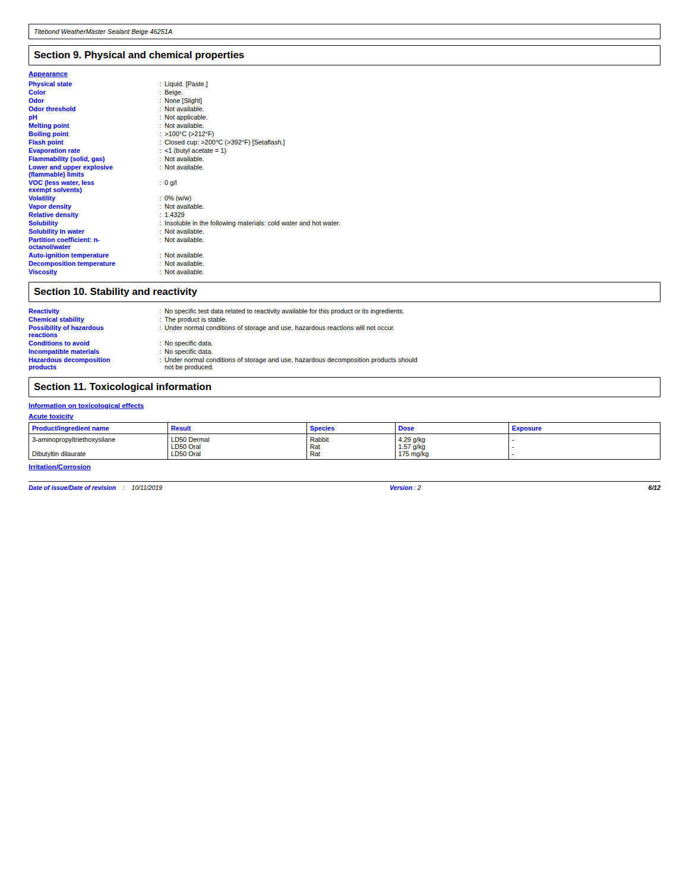Titebond WeatherMaster Sealant Beige 46251A
Section 9. Physical and chemical properties
Appearance
| Physical state | : | Liquid. [Paste.] |
| Color | : | Beige. |
| Odor | : | None [Slight] |
| Odor threshold | : | Not available. |
| pH | : | Not applicable. |
| Melting point | : | Not available. |
| Boiling point | : | >100°C (>212°F) |
| Flash point | : | Closed cup: >200°C (>392°F) [Setaflash.] |
| Evaporation rate | : | <1 (butyl acetate = 1) |
| Flammability (solid, gas) | : | Not available. |
| Lower and upper explosive (flammable) limits | : | Not available. |
| VOC (less water, less exempt solvents) | : | 0 g/l |
| Volatility | : | 0% (w/w) |
| Vapor density | : | Not available. |
| Relative density | : | 1.4329 |
| Solubility | : | Insoluble in the following materials: cold water and hot water. |
| Solubility in water | : | Not available. |
| Partition coefficient: n- octanol/water | : | Not available. |
| Auto-ignition temperature | : | Not available. |
| Decomposition temperature | : | Not available. |
| Viscosity | : | Not available. |
Section 10. Stability and reactivity
| Reactivity | : | No specific test data related to reactivity available for this product or its ingredients. |
| Chemical stability | : | The product is stable. |
| Possibility of hazardous reactions | : | Under normal conditions of storage and use, hazardous reactions will not occur. |
| Conditions to avoid | : | No specific data. |
| Incompatible materials | : | No specific data. |
| Hazardous decomposition products | : | Under normal conditions of storage and use, hazardous decomposition products should not be produced. |
Section 11. Toxicological information
Information on toxicological effects
Acute toxicity
| Product/ingredient name | Result | Species | Dose | Exposure |
| --- | --- | --- | --- | --- |
| 3-aminopropyltriethoxysilane Dibutyltin dilaurate | LD50 Dermal LD50 Oral LD50 Oral | Rabbit Rat Rat | 4.29 g/kg 1.57 g/kg 175 mg/kg | - - - |
Irritation/Corrosion
Date of issue/Date of revision : 10/11/2019
Version : 2
6/12